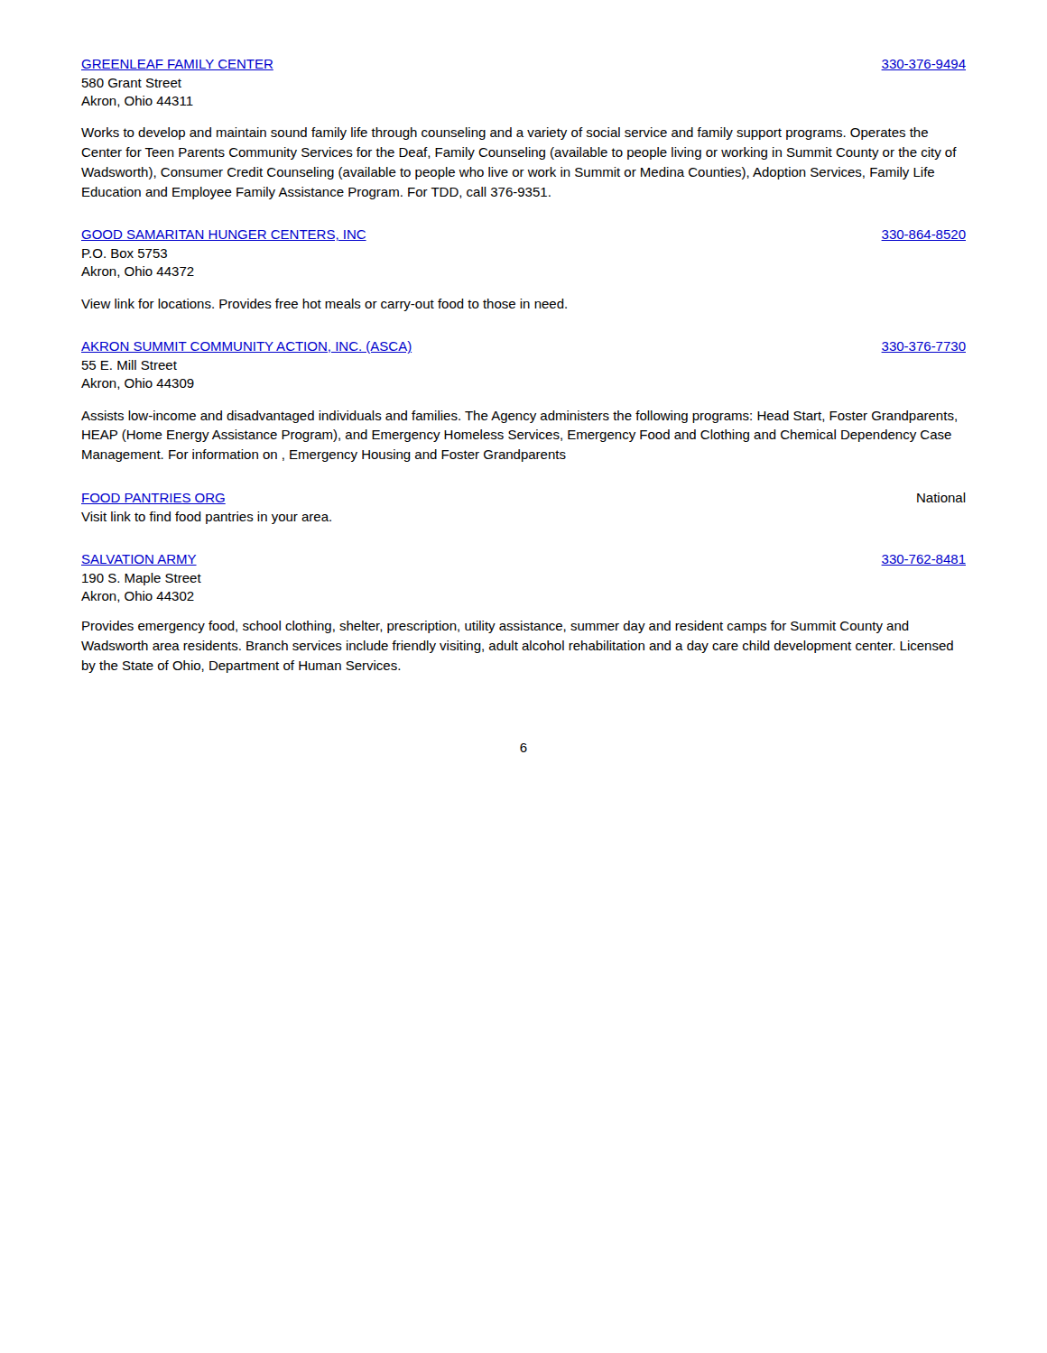GREENLEAF FAMILY CENTER 330-376-9494
580 Grant Street
Akron, Ohio 44311
Works to develop and maintain sound family life through counseling and a variety of social service and family support programs. Operates the Center for Teen Parents Community Services for the Deaf, Family Counseling (available to people living or working in Summit County or the city of Wadsworth), Consumer Credit Counseling (available to people who live or work in Summit or Medina Counties), Adoption Services, Family Life Education and Employee Family Assistance Program. For TDD, call 376-9351.
GOOD SAMARITAN HUNGER CENTERS, INC 330-864-8520
P.O. Box 5753
Akron, Ohio 44372
View link for locations. Provides free hot meals or carry-out food to those in need.
AKRON SUMMIT COMMUNITY ACTION, INC. (ASCA) 330-376-7730
55 E. Mill Street
Akron, Ohio 44309
Assists low-income and disadvantaged individuals and families. The Agency administers the following programs: Head Start, Foster Grandparents, HEAP (Home Energy Assistance Program), and Emergency Homeless Services, Emergency Food and Clothing and Chemical Dependency Case Management. For information on , Emergency Housing and Foster Grandparents
FOOD PANTRIES ORG National
Visit link to find food pantries in your area.
SALVATION ARMY 330-762-8481
190 S. Maple Street
Akron, Ohio 44302
Provides emergency food, school clothing, shelter, prescription, utility assistance, summer day and resident camps for Summit County and Wadsworth area residents. Branch services include friendly visiting, adult alcohol rehabilitation and a day care child development center. Licensed by the State of Ohio, Department of Human Services.
6